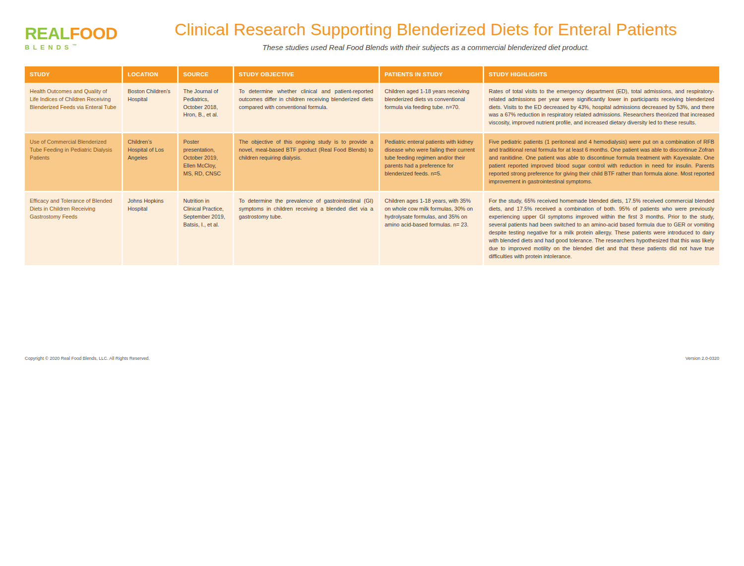REAL FOOD
BLENDS™
Clinical Research Supporting Blenderized Diets for Enteral Patients
These studies used Real Food Blends with their subjects as a commercial blenderized diet product.
| STUDY | LOCATION | SOURCE | STUDY OBJECTIVE | PATIENTS IN STUDY | STUDY HIGHLIGHTS |
| --- | --- | --- | --- | --- | --- |
| Health Outcomes and Quality of Life Indices of Children Receiving Blenderized Feeds via Enteral Tube | Boston Children’s Hospital | The Journal of Pediatrics, October 2018, Hron, B., et al. | To determine whether clinical and patient-reported outcomes differ in children receiving blenderized diets compared with conventional formula. | Children aged 1-18 years receiving blenderized diets vs conventional formula via feeding tube. n=70. | Rates of total visits to the emergency department (ED), total admissions, and respiratory-related admissions per year were significantly lower in participants receiving blenderized diets. Visits to the ED decreased by 43%, hospital admissions decreased by 53%, and there was a 67% reduction in respiratory related admissions. Researchers theorized that increased viscosity, improved nutrient profile, and increased dietary diversity led to these results. |
| Use of Commercial Blenderized Tube Feeding in Pediatric Dialysis Patients | Children’s Hospital of Los Angeles | Poster presentation, October 2019, Ellen McCloy, MS, RD, CNSC | The objective of this ongoing study is to provide a novel, meal-based BTF product (Real Food Blends) to children requiring dialysis. | Pediatric enteral patients with kidney disease who were failing their current tube feeding regimen and/or their parents had a preference for blenderized feeds. n=5. | Five pediatric patients (1 peritoneal and 4 hemodialysis) were put on a combination of RFB and traditional renal formula for at least 6 months. One patient was able to discontinue Zofran and ranitidine. One patient was able to discontinue formula treatment with Kayexalate. One patient reported improved blood sugar control with reduction in need for insulin. Parents reported strong preference for giving their child BTF rather than formula alone. Most reported improvement in gastrointestinal symptoms. |
| Efficacy and Tolerance of Blended Diets in Children Receiving Gastrostomy Feeds | Johns Hopkins Hospital | Nutrition in Clinical Practice, September 2019, Batsis, I., et al. | To determine the prevalence of gastrointestinal (GI) symptoms in children receiving a blended diet via a gastrostomy tube. | Children ages 1-18 years, with 35% on whole cow milk formulas, 30% on hydrolysate formulas, and 35% on amino acid-based formulas. n= 23. | For the study, 65% received homemade blended diets, 17.5% received commercial blended diets, and 17.5% received a combination of both. 95% of patients who were previously experiencing upper GI symptoms improved within the first 3 months. Prior to the study, several patients had been switched to an amino-acid based formula due to GER or vomiting despite testing negative for a milk protein allergy. These patients were introduced to dairy with blended diets and had good tolerance. The researchers hypothesized that this was likely due to improved motility on the blended diet and that these patients did not have true difficulties with protein intolerance. |
Copyright © 2020 Real Food Blends, LLC. All Rights Reserved.
Version 2.0-0320